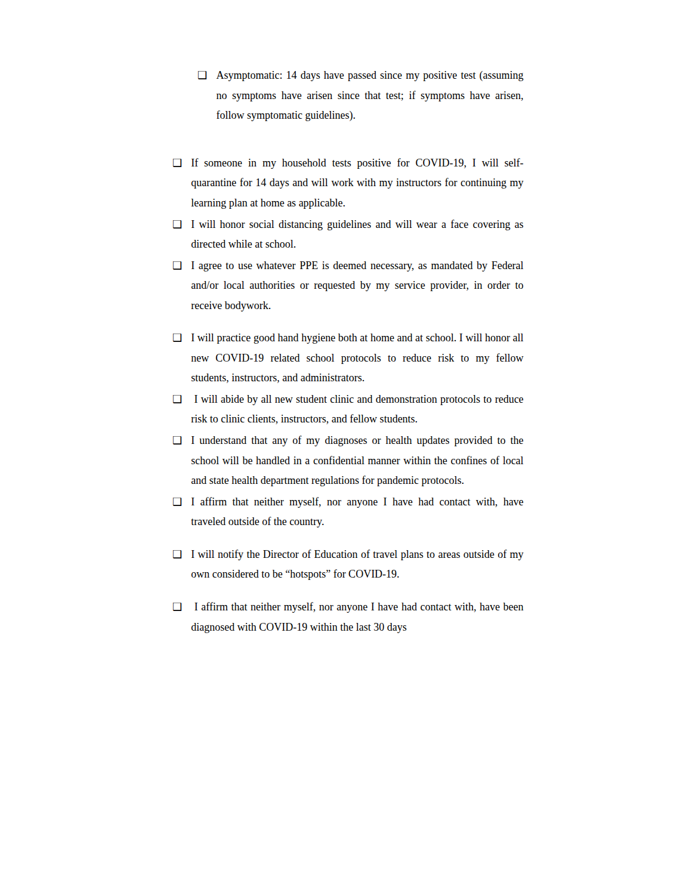Asymptomatic: 14 days have passed since my positive test (assuming no symptoms have arisen since that test; if symptoms have arisen, follow symptomatic guidelines).
If someone in my household tests positive for COVID-19, I will self-quarantine for 14 days and will work with my instructors for continuing my learning plan at home as applicable.
I will honor social distancing guidelines and will wear a face covering as directed while at school.
I agree to use whatever PPE is deemed necessary, as mandated by Federal and/or local authorities or requested by my service provider, in order to receive bodywork.
I will practice good hand hygiene both at home and at school. I will honor all new COVID-19 related school protocols to reduce risk to my fellow students, instructors, and administrators.
I will abide by all new student clinic and demonstration protocols to reduce risk to clinic clients, instructors, and fellow students.
I understand that any of my diagnoses or health updates provided to the school will be handled in a confidential manner within the confines of local and state health department regulations for pandemic protocols.
I affirm that neither myself, nor anyone I have had contact with, have traveled outside of the country.
I will notify the Director of Education of travel plans to areas outside of my own considered to be “hotspots” for COVID-19.
I affirm that neither myself, nor anyone I have had contact with, have been diagnosed with COVID-19 within the last 30 days